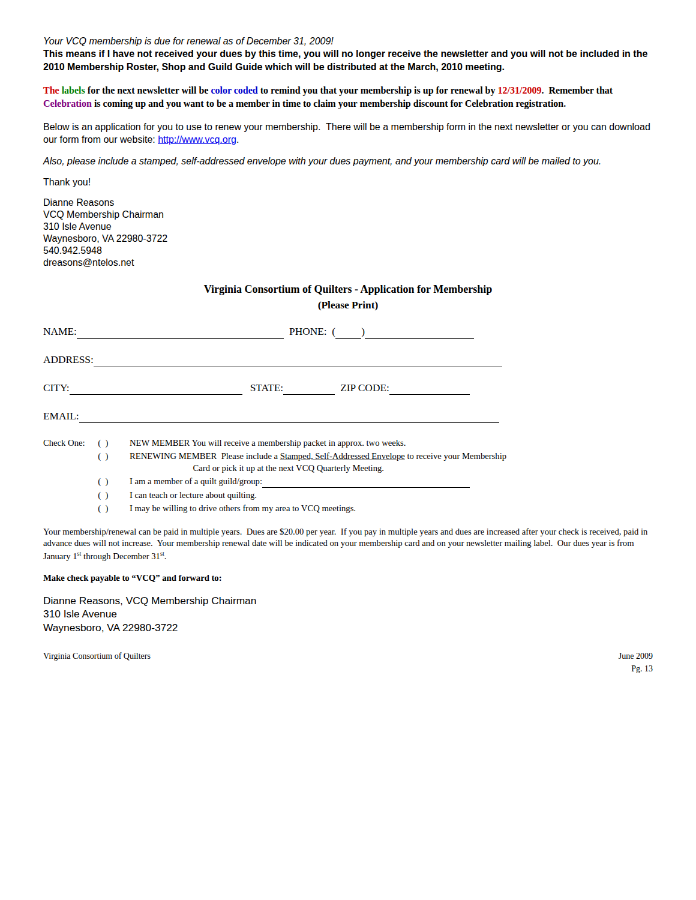Your VCQ membership is due for renewal as of December 31, 2009!
This means if I have not received your dues by this time, you will no longer receive the newsletter and you will not be included in the 2010 Membership Roster, Shop and Guild Guide which will be distributed at the March, 2010 meeting.
The labels for the next newsletter will be color coded to remind you that your membership is up for renewal by 12/31/2009. Remember that Celebration is coming up and you want to be a member in time to claim your membership discount for Celebration registration.
Below is an application for you to use to renew your membership. There will be a membership form in the next newsletter or you can download our form from our website: http://www.vcq.org.
Also, please include a stamped, self-addressed envelope with your dues payment, and your membership card will be mailed to you.
Thank you!
Dianne Reasons
VCQ Membership Chairman
310 Isle Avenue
Waynesboro, VA 22980-3722
540.942.5948
dreasons@ntelos.net
Virginia Consortium of Quilters - Application for Membership
(Please Print)
NAME: PHONE: ( )
ADDRESS:
CITY: STATE: ZIP CODE:
EMAIL:
| Check One: | ( ) | NEW MEMBER You will receive a membership packet in approx. two weeks. |
| | ( ) | RENEWING MEMBER Please include a Stamped, Self-Addressed Envelope to receive your Membership Card or pick it up at the next VCQ Quarterly Meeting. |
| | ( ) | I am a member of a quilt guild/group: |
| | ( ) | I can teach or lecture about quilting. |
| | ( ) | I may be willing to drive others from my area to VCQ meetings. |
Your membership/renewal can be paid in multiple years. Dues are $20.00 per year. If you pay in multiple years and dues are increased after your check is received, paid in advance dues will not increase. Your membership renewal date will be indicated on your membership card and on your newsletter mailing label. Our dues year is from January 1st through December 31st.
Make check payable to “VCQ” and forward to:
Dianne Reasons, VCQ Membership Chairman
310 Isle Avenue
Waynesboro, VA 22980-3722
Virginia Consortium of Quilters June 2009
Pg. 13